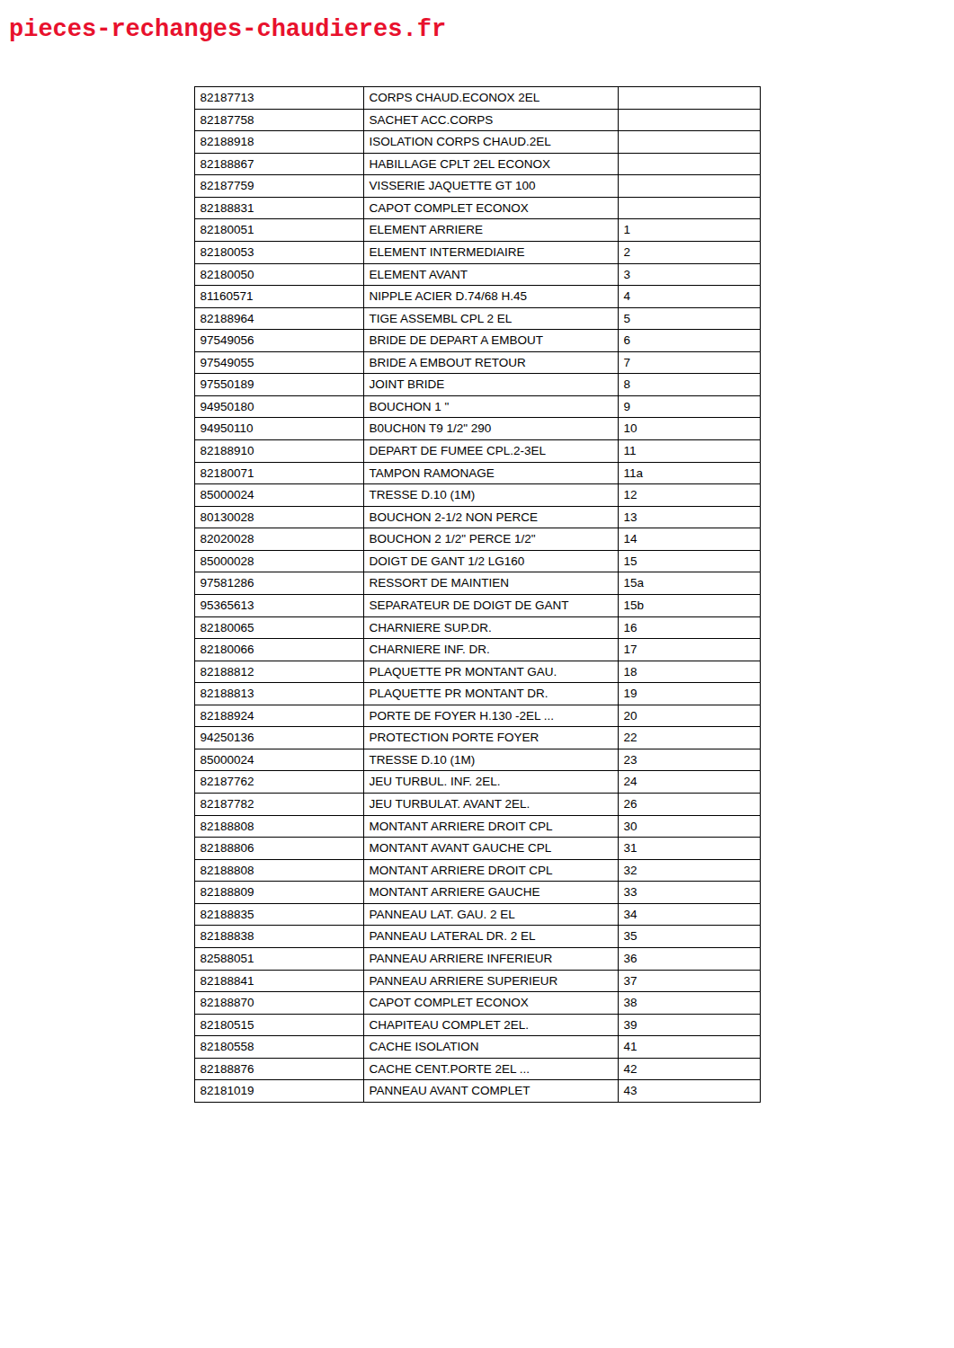pieces-rechanges-chaudieres.fr
| 82187713 | CORPS CHAUD.ECONOX 2EL | |
| 82187758 | SACHET ACC.CORPS | |
| 82188918 | ISOLATION CORPS CHAUD.2EL | |
| 82188867 | HABILLAGE CPLT 2EL ECONOX | |
| 82187759 | VISSERIE JAQUETTE GT 100 | |
| 82188831 | CAPOT COMPLET ECONOX | |
| 82180051 | ELEMENT ARRIERE | 1 |
| 82180053 | ELEMENT INTERMEDIAIRE | 2 |
| 82180050 | ELEMENT AVANT | 3 |
| 81160571 | NIPPLE ACIER D.74/68 H.45 | 4 |
| 82188964 | TIGE ASSEMBL CPL 2 EL | 5 |
| 97549056 | BRIDE DE DEPART A EMBOUT | 6 |
| 97549055 | BRIDE A EMBOUT RETOUR | 7 |
| 97550189 | JOINT BRIDE | 8 |
| 94950180 | BOUCHON 1 " | 9 |
| 94950110 | B0UCH0N T9 1/2" 290 | 10 |
| 82188910 | DEPART DE FUMEE CPL.2-3EL | 11 |
| 82180071 | TAMPON RAMONAGE | 11a |
| 85000024 | TRESSE D.10 (1M) | 12 |
| 80130028 | BOUCHON 2-1/2 NON PERCE | 13 |
| 82020028 | BOUCHON 2 1/2" PERCE 1/2" | 14 |
| 85000028 | DOIGT DE GANT 1/2 LG160 | 15 |
| 97581286 | RESSORT DE MAINTIEN | 15a |
| 95365613 | SEPARATEUR DE DOIGT DE GANT | 15b |
| 82180065 | CHARNIERE SUP.DR. | 16 |
| 82180066 | CHARNIERE INF. DR. | 17 |
| 82188812 | PLAQUETTE PR MONTANT GAU. | 18 |
| 82188813 | PLAQUETTE PR MONTANT DR. | 19 |
| 82188924 | PORTE DE FOYER H.130 -2EL ... | 20 |
| 94250136 | PROTECTION PORTE FOYER | 22 |
| 85000024 | TRESSE D.10 (1M) | 23 |
| 82187762 | JEU TURBUL. INF. 2EL. | 24 |
| 82187782 | JEU TURBULAT. AVANT 2EL. | 26 |
| 82188808 | MONTANT ARRIERE DROIT CPL | 30 |
| 82188806 | MONTANT AVANT GAUCHE CPL | 31 |
| 82188808 | MONTANT ARRIERE DROIT CPL | 32 |
| 82188809 | MONTANT ARRIERE GAUCHE | 33 |
| 82188835 | PANNEAU LAT. GAU. 2 EL | 34 |
| 82188838 | PANNEAU LATERAL DR. 2 EL | 35 |
| 82588051 | PANNEAU ARRIERE INFERIEUR | 36 |
| 82188841 | PANNEAU ARRIERE SUPERIEUR | 37 |
| 82188870 | CAPOT COMPLET ECONOX | 38 |
| 82180515 | CHAPITEAU COMPLET 2EL. | 39 |
| 82180558 | CACHE ISOLATION | 41 |
| 82188876 | CACHE CENT.PORTE 2EL ... | 42 |
| 82181019 | PANNEAU AVANT COMPLET | 43 |